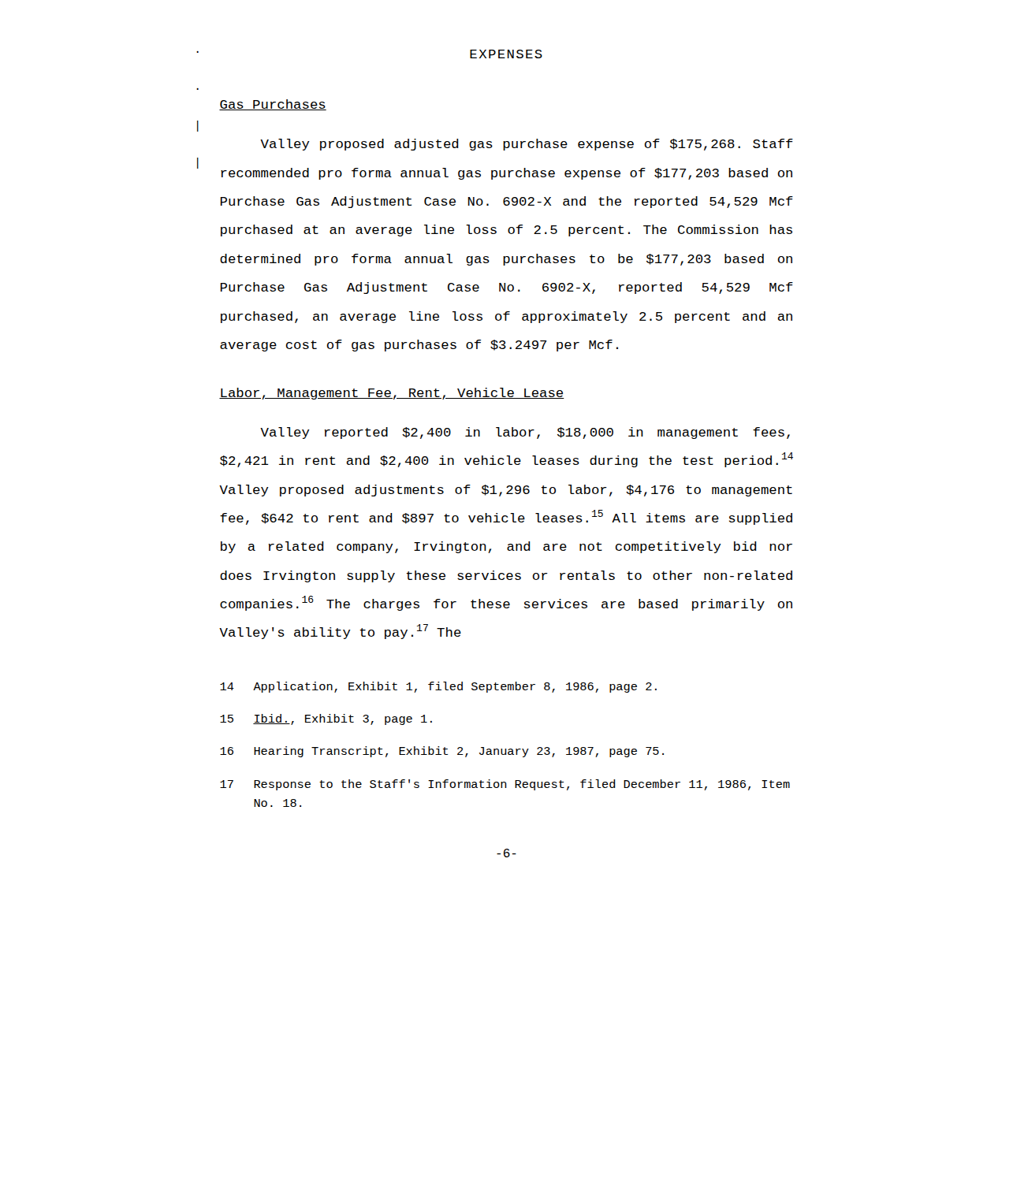·
·
|
|
EXPENSES
Gas Purchases
Valley proposed adjusted gas purchase expense of $175,268. Staff recommended pro forma annual gas purchase expense of $177,203 based on Purchase Gas Adjustment Case No. 6902-X and the reported 54,529 Mcf purchased at an average line loss of 2.5 percent. The Commission has determined pro forma annual gas purchases to be $177,203 based on Purchase Gas Adjustment Case No. 6902-X, reported 54,529 Mcf purchased, an average line loss of approximately 2.5 percent and an average cost of gas purchases of $3.2497 per Mcf.
Labor, Management Fee, Rent, Vehicle Lease
Valley reported $2,400 in labor, $18,000 in management fees, $2,421 in rent and $2,400 in vehicle leases during the test period.14 Valley proposed adjustments of $1,296 to labor, $4,176 to management fee, $642 to rent and $897 to vehicle leases.15 All items are supplied by a related company, Irvington, and are not competitively bid nor does Irvington supply these services or rentals to other non-related companies.16 The charges for these services are based primarily on Valley's ability to pay.17 The
14
Application, Exhibit 1, filed September 8, 1986, page 2.
15
Ibid., Exhibit 3, page 1.
16
Hearing Transcript, Exhibit 2, January 23, 1987, page 75.
17
Response to the Staff's Information Request, filed December 11, 1986, Item No. 18.
-6-